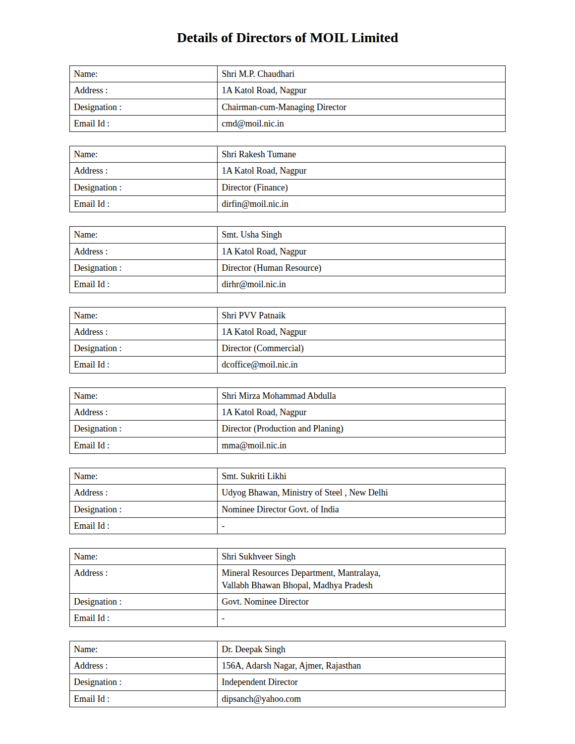Details of Directors of MOIL Limited
| Name: | Shri M.P. Chaudhari |
| Address : | 1A Katol Road, Nagpur |
| Designation : | Chairman-cum-Managing Director |
| Email Id : | cmd@moil.nic.in |
| Name: | Shri Rakesh Tumane |
| Address : | 1A Katol Road, Nagpur |
| Designation : | Director (Finance) |
| Email Id : | dirfin@moil.nic.in |
| Name: | Smt. Usha Singh |
| Address : | 1A Katol Road, Nagpur |
| Designation : | Director (Human Resource) |
| Email Id : | dirhr@moil.nic.in |
| Name: | Shri PVV Patnaik |
| Address : | 1A Katol Road, Nagpur |
| Designation : | Director (Commercial) |
| Email Id : | dcoffice@moil.nic.in |
| Name: | Shri Mirza Mohammad Abdulla |
| Address : | 1A Katol Road, Nagpur |
| Designation : | Director (Production and Planing) |
| Email Id : | mma@moil.nic.in |
| Name: | Smt. Sukriti Likhi |
| Address : | Udyog Bhawan, Ministry of Steel , New Delhi |
| Designation : | Nominee Director Govt. of India |
| Email Id : | - |
| Name: | Shri Sukhveer Singh |
| Address : | Mineral Resources Department, Mantralaya, Vallabh Bhawan Bhopal, Madhya Pradesh |
| Designation : | Govt. Nominee Director |
| Email Id : | - |
| Name: | Dr. Deepak Singh |
| Address : | 156A, Adarsh Nagar, Ajmer, Rajasthan |
| Designation : | Independent Director |
| Email Id : | dipsanch@yahoo.com |